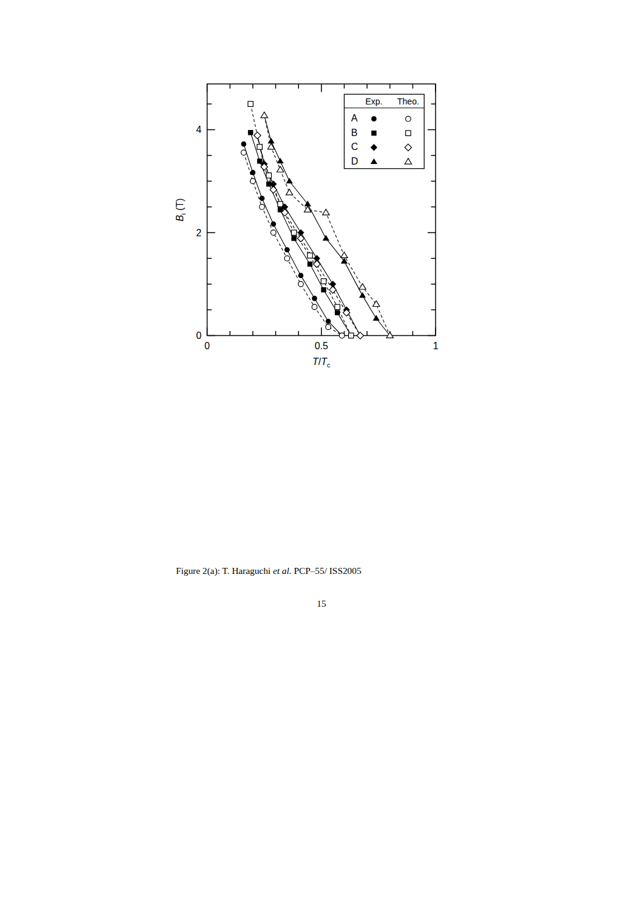B_i (T) versus T/T_c Four data sets A, B, C, D each with filled (experimental) and open (theoretical) symbols, decreasing from about 4 tesla near T/Tc = 0.22 to zero near T/Tc = 0.75 to 0.9. 0 0.5 1 0 2 4 T/Tc Bi (T) Exp. Theo. A B C D
Figure 2(a): T. Haraguchi et al. PCP–55/ ISS2005
15